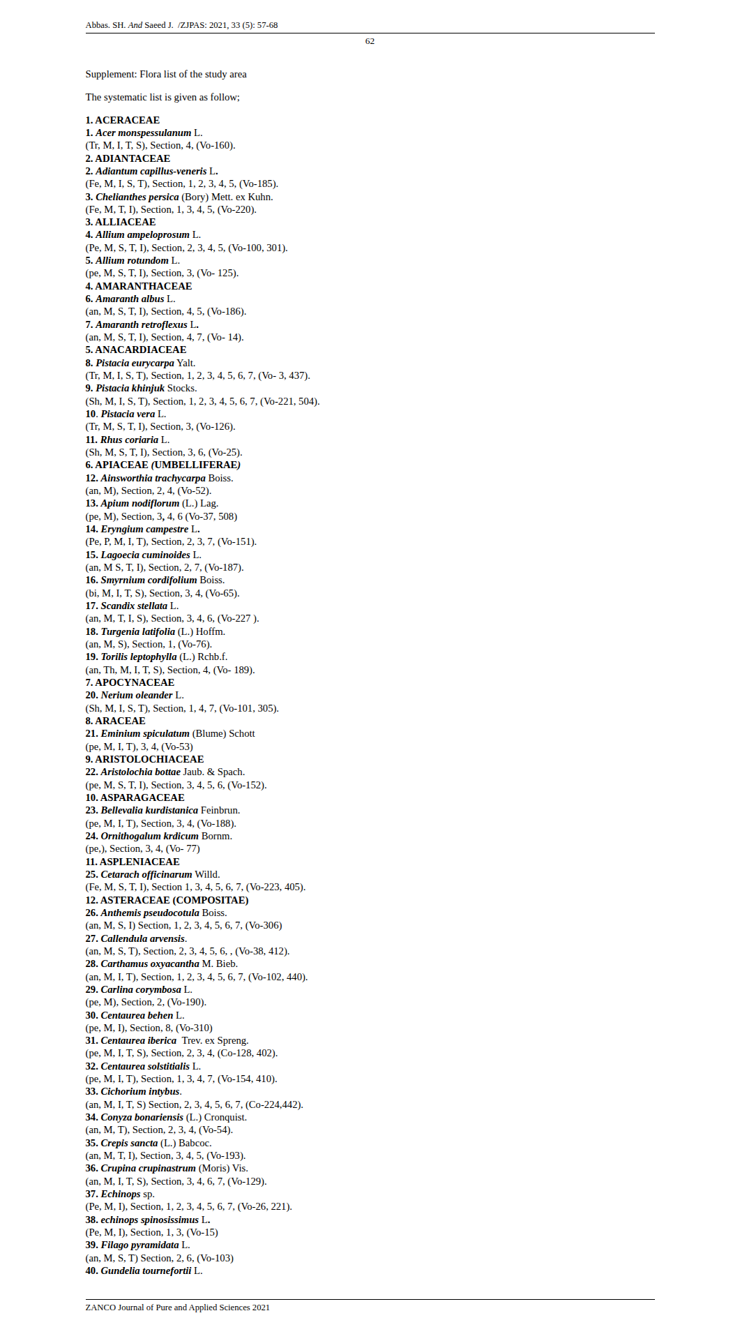Abbas. SH. And Saeed J. /ZJPAS: 2021, 33 (5): 57-68
62
Supplement: Flora list of the study area
The systematic list is given as follow;
1. ACERACEAE
1. Acer monspessulanum L.
(Tr, M, I, T, S), Section, 4, (Vo-160).
2. ADIANTACEAE
2. Adiantum capillus-veneris L.
(Fe, M, I, S, T), Section, 1, 2, 3, 4, 5, (Vo-185).
3. Chelianthes persica (Bory) Mett. ex Kuhn.
(Fe, M, T, I), Section, 1, 3, 4, 5, (Vo-220).
3. ALLIACEAE
4. Allium ampeloprosum L.
(Pe, M, S, T, I), Section, 2, 3, 4, 5, (Vo-100, 301).
5. Allium rotundom L.
(pe, M, S, T, I), Section, 3, (Vo- 125).
4. AMARANTHACEAE
6. Amaranth albus L.
(an, M, S, T, I), Section, 4, 5, (Vo-186).
7. Amaranth retroflexus L.
(an, M, S, T, I), Section, 4, 7, (Vo- 14).
5. ANACARDIACEAE
8. Pistacia eurycarpa Yalt.
(Tr, M, I, S, T), Section, 1, 2, 3, 4, 5, 6, 7, (Vo- 3, 437).
9. Pistacia khinjuk Stocks.
(Sh, M, I, S, T), Section, 1, 2, 3, 4, 5, 6, 7, (Vo-221, 504).
10. Pistacia vera L.
(Tr, M, S, T, I), Section, 3, (Vo-126).
11. Rhus coriaria L.
(Sh, M, S, T, I), Section, 3, 6, (Vo-25).
6. APIACEAE (UMBELLIFERAE)
12. Ainsworthia trachycarpa Boiss.
(an, M), Section, 2, 4, (Vo-52).
13. Apium nodiflorum (L.) Lag.
(pe, M), Section, 3, 4, 6 (Vo-37, 508)
14. Eryngium campestre L.
(Pe, P, M, I, T), Section, 2, 3, 7, (Vo-151).
15. Lagoecia cuminoides L.
(an, M S, T, I), Section, 2, 7, (Vo-187).
16. Smyrnium cordifolium Boiss.
(bi, M, I, T, S), Section, 3, 4, (Vo-65).
17. Scandix stellata L.
(an, M, T, I, S), Section, 3, 4, 6, (Vo-227 ).
18. Turgenia latifolia (L.) Hoffm.
(an, M, S), Section, 1, (Vo-76).
19. Torilis leptophylla (L.) Rchb.f.
(an, Th, M, I, T, S), Section, 4, (Vo- 189).
7. APOCYNACEAE
20. Nerium oleander L.
(Sh, M, I, S, T), Section, 1, 4, 7, (Vo-101, 305).
8. ARACEAE
21. Eminium spiculatum (Blume) Schott
(pe, M, I, T), 3, 4, (Vo-53)
9. ARISTOLOCHIACEAE
22. Aristolochia bottae Jaub. & Spach.
(pe, M, S, T, I), Section, 3, 4, 5, 6, (Vo-152).
10. ASPARAGACEAE
23. Bellevalia kurdistanica Feinbrun.
(pe, M, I, T), Section, 3, 4, (Vo-188).
24. Ornithogalum krdicum Bornm.
(pe,), Section, 3, 4, (Vo- 77)
11. ASPLENIACEAE
25. Cetarach officinarum Willd.
(Fe, M, S, T, I), Section 1, 3, 4, 5, 6, 7, (Vo-223, 405).
12. ASTERACEAE (COMPOSITAE)
26. Anthemis pseudocotula Boiss.
(an, M, S, I) Section, 1, 2, 3, 4, 5, 6, 7, (Vo-306)
27. Callendula arvensis.
(an, M, S, T), Section, 2, 3, 4, 5, 6, , (Vo-38, 412).
28. Carthamus oxyacantha M. Bieb.
(an, M, I, T), Section, 1, 2, 3, 4, 5, 6, 7, (Vo-102, 440).
29. Carlina corymbosa L.
(pe, M), Section, 2, (Vo-190).
30. Centaurea behen L.
(pe, M, I), Section, 8, (Vo-310)
31. Centaurea iberica Trev. ex Spreng.
(pe, M, I, T, S), Section, 2, 3, 4, (Co-128, 402).
32. Centaurea solstitialis L.
(pe, M, I, T), Section, 1, 3, 4, 7, (Vo-154, 410).
33. Cichorium intybus.
(an, M, I, T, S) Section, 2, 3, 4, 5, 6, 7, (Co-224,442).
34. Conyza bonariensis (L.) Cronquist.
(an, M, T), Section, 2, 3, 4, (Vo-54).
35. Crepis sancta (L.) Babcoc.
(an, M, T, I), Section, 3, 4, 5, (Vo-193).
36. Crupina crupinastrum (Moris) Vis.
(an, M, I, T, S), Section, 3, 4, 6, 7, (Vo-129).
37. Echinops sp.
(Pe, M, I), Section, 1, 2, 3, 4, 5, 6, 7, (Vo-26, 221).
38. echinops spinosissimus L.
(Pe, M, I), Section, 1, 3, (Vo-15)
39. Filago pyramidata L.
(an, M, S, T) Section, 2, 6, (Vo-103)
40. Gundelia tournefortii L.
ZANCO Journal of Pure and Applied Sciences 2021